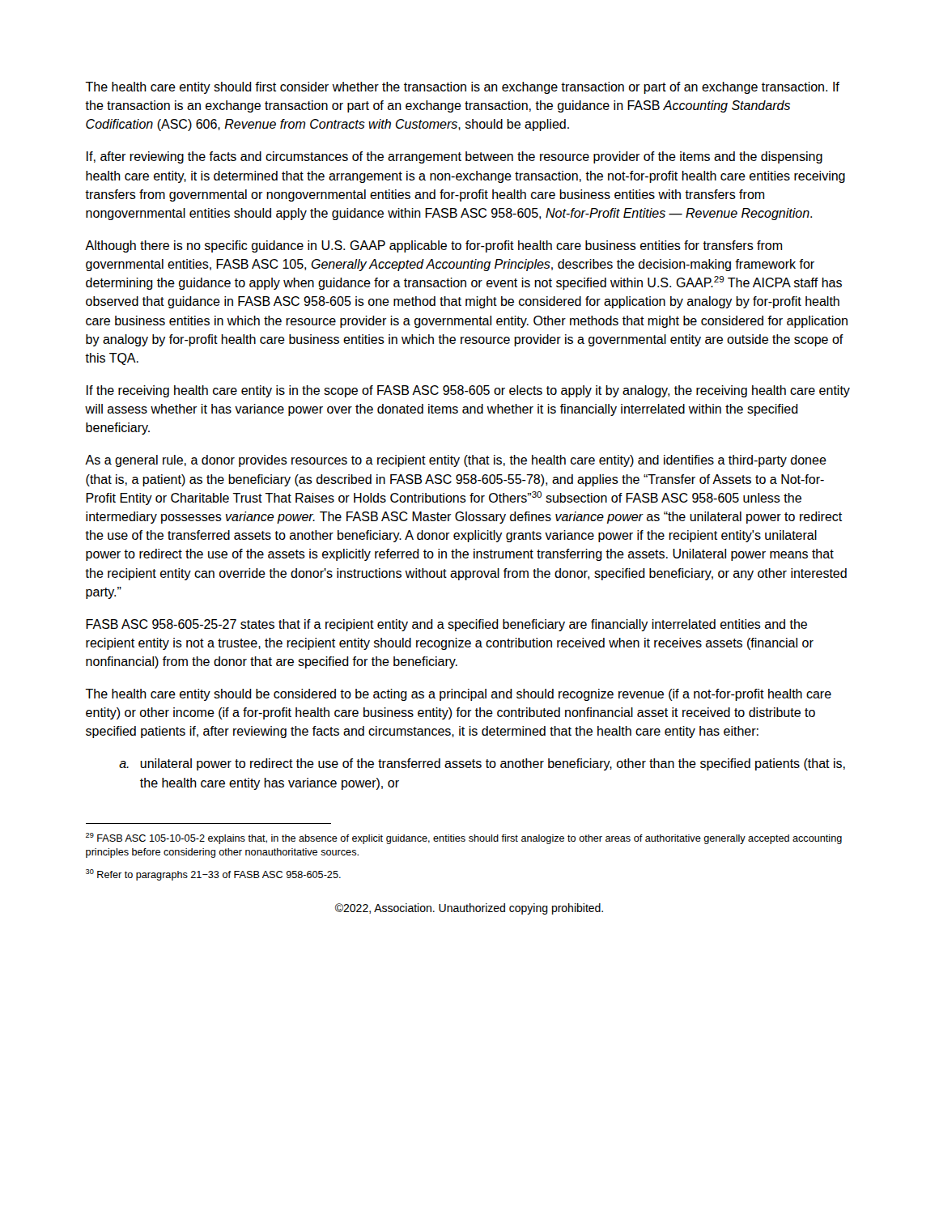The health care entity should first consider whether the transaction is an exchange transaction or part of an exchange transaction. If the transaction is an exchange transaction or part of an exchange transaction, the guidance in FASB Accounting Standards Codification (ASC) 606, Revenue from Contracts with Customers, should be applied.
If, after reviewing the facts and circumstances of the arrangement between the resource provider of the items and the dispensing health care entity, it is determined that the arrangement is a non-exchange transaction, the not-for-profit health care entities receiving transfers from governmental or nongovernmental entities and for-profit health care business entities with transfers from nongovernmental entities should apply the guidance within FASB ASC 958-605, Not-for-Profit Entities — Revenue Recognition.
Although there is no specific guidance in U.S. GAAP applicable to for-profit health care business entities for transfers from governmental entities, FASB ASC 105, Generally Accepted Accounting Principles, describes the decision-making framework for determining the guidance to apply when guidance for a transaction or event is not specified within U.S. GAAP.29 The AICPA staff has observed that guidance in FASB ASC 958-605 is one method that might be considered for application by analogy by for-profit health care business entities in which the resource provider is a governmental entity. Other methods that might be considered for application by analogy by for-profit health care business entities in which the resource provider is a governmental entity are outside the scope of this TQA.
If the receiving health care entity is in the scope of FASB ASC 958-605 or elects to apply it by analogy, the receiving health care entity will assess whether it has variance power over the donated items and whether it is financially interrelated within the specified beneficiary.
As a general rule, a donor provides resources to a recipient entity (that is, the health care entity) and identifies a third-party donee (that is, a patient) as the beneficiary (as described in FASB ASC 958-605-55-78), and applies the “Transfer of Assets to a Not-for-Profit Entity or Charitable Trust That Raises or Holds Contributions for Others”30 subsection of FASB ASC 958-605 unless the intermediary possesses variance power. The FASB ASC Master Glossary defines variance power as “the unilateral power to redirect the use of the transferred assets to another beneficiary. A donor explicitly grants variance power if the recipient entity's unilateral power to redirect the use of the assets is explicitly referred to in the instrument transferring the assets. Unilateral power means that the recipient entity can override the donor's instructions without approval from the donor, specified beneficiary, or any other interested party.”
FASB ASC 958-605-25-27 states that if a recipient entity and a specified beneficiary are financially interrelated entities and the recipient entity is not a trustee, the recipient entity should recognize a contribution received when it receives assets (financial or nonfinancial) from the donor that are specified for the beneficiary.
The health care entity should be considered to be acting as a principal and should recognize revenue (if a not-for-profit health care entity) or other income (if a for-profit health care business entity) for the contributed nonfinancial asset it received to distribute to specified patients if, after reviewing the facts and circumstances, it is determined that the health care entity has either:
a. unilateral power to redirect the use of the transferred assets to another beneficiary, other than the specified patients (that is, the health care entity has variance power), or
29 FASB ASC 105-10-05-2 explains that, in the absence of explicit guidance, entities should first analogize to other areas of authoritative generally accepted accounting principles before considering other nonauthoritative sources.
30 Refer to paragraphs 21−33 of FASB ASC 958-605-25.
©2022, Association. Unauthorized copying prohibited.